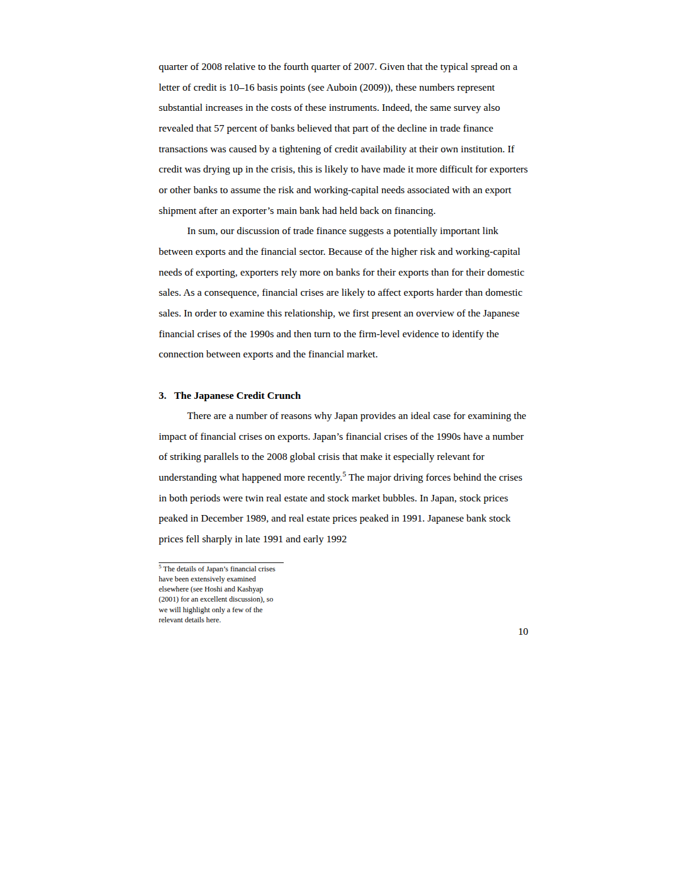quarter of 2008 relative to the fourth quarter of 2007. Given that the typical spread on a letter of credit is 10–16 basis points (see Auboin (2009)), these numbers represent substantial increases in the costs of these instruments. Indeed, the same survey also revealed that 57 percent of banks believed that part of the decline in trade finance transactions was caused by a tightening of credit availability at their own institution. If credit was drying up in the crisis, this is likely to have made it more difficult for exporters or other banks to assume the risk and working-capital needs associated with an export shipment after an exporter’s main bank had held back on financing.
In sum, our discussion of trade finance suggests a potentially important link between exports and the financial sector. Because of the higher risk and working-capital needs of exporting, exporters rely more on banks for their exports than for their domestic sales. As a consequence, financial crises are likely to affect exports harder than domestic sales. In order to examine this relationship, we first present an overview of the Japanese financial crises of the 1990s and then turn to the firm-level evidence to identify the connection between exports and the financial market.
3. The Japanese Credit Crunch
There are a number of reasons why Japan provides an ideal case for examining the impact of financial crises on exports. Japan’s financial crises of the 1990s have a number of striking parallels to the 2008 global crisis that make it especially relevant for understanding what happened more recently.5 The major driving forces behind the crises in both periods were twin real estate and stock market bubbles. In Japan, stock prices peaked in December 1989, and real estate prices peaked in 1991. Japanese bank stock prices fell sharply in late 1991 and early 1992
5 The details of Japan’s financial crises have been extensively examined elsewhere (see Hoshi and Kashyap (2001) for an excellent discussion), so we will highlight only a few of the relevant details here.
10